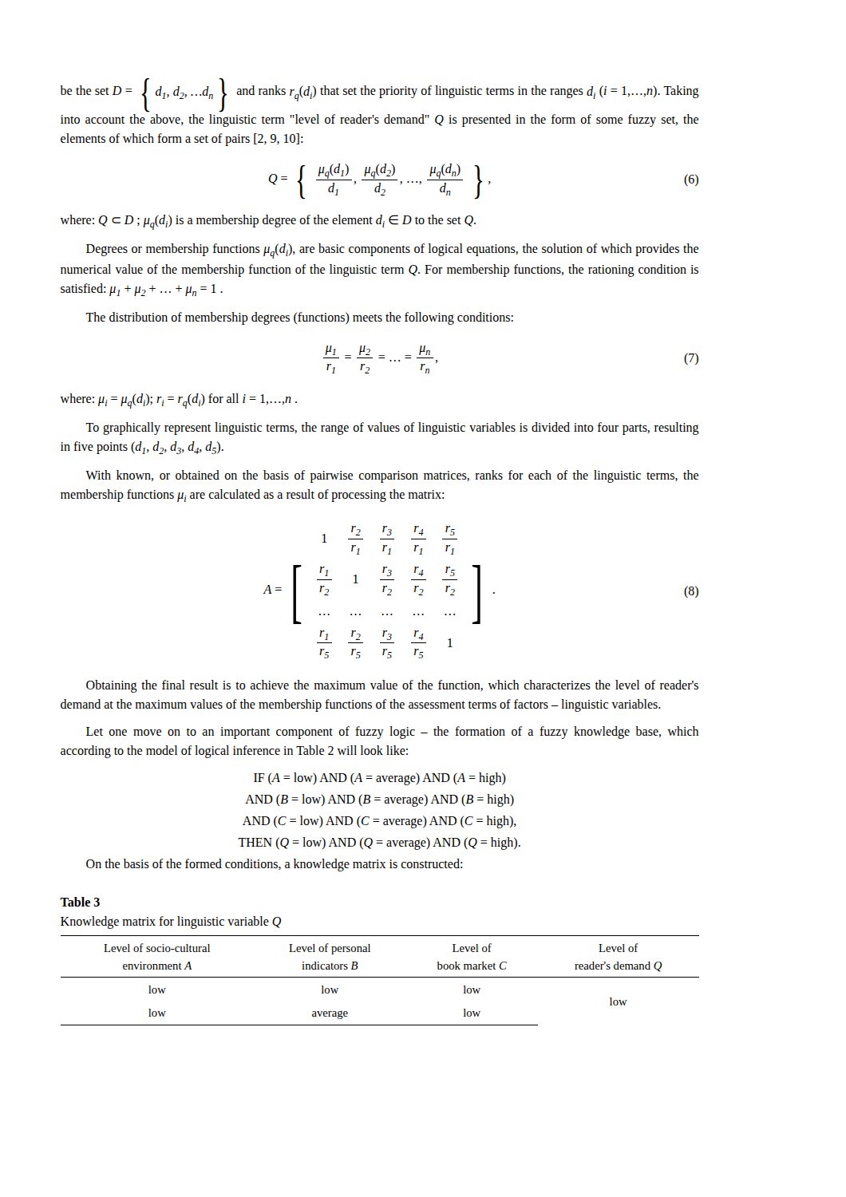be the set D = {d1, d2, …dn} and ranks rq(di) that set the priority of linguistic terms in the ranges di (i = 1,…,n). Taking into account the above, the linguistic term "level of reader's demand" Q is presented in the form of some fuzzy set, the elements of which form a set of pairs [2, 9, 10]:
Q = { μq(d1) d1, μq(d2) d2, …, μq(dn) dn },
(6)
where: Q ⊂ D ; μq(di) is a membership degree of the element di ∈ D to the set Q.
Degrees or membership functions μq(di), are basic components of logical equations, the solution of which provides the numerical value of the membership function of the linguistic term Q. For membership functions, the rationing condition is satisfied: μ1 + μ2 + … + μn = 1 .
The distribution of membership degrees (functions) meets the following conditions:
μ1 r1 = μ2 r2 = … = μn rn,
(7)
where: μi = μq(di); ri = rq(di) for all i = 1,…,n .
To graphically represent linguistic terms, the range of values of linguistic variables is divided into four parts, resulting in five points (d1, d2, d3, d4, d5).
With known, or obtained on the basis of pairwise comparison matrices, ranks for each of the linguistic terms, the membership functions μi are calculated as a result of processing the matrix:
A = [
| 1 | r 2 r 1 | r 3 r 1 | r 4 r 1 | r 5 r 1 |
| r 1 r 2 | 1 | r 3 r 2 | r 4 r 2 | r 5 r 2 |
| … | … | … | … | … |
| r 1 r 5 | r 2 r 5 | r 3 r 5 | r 4 r 5 | 1 |
] .
(8)
Obtaining the final result is to achieve the maximum value of the function, which characterizes the level of reader's demand at the maximum values of the membership functions of the assessment terms of factors – linguistic variables.
Let one move on to an important component of fuzzy logic – the formation of a fuzzy knowledge base, which according to the model of logical inference in Table 2 will look like:
IF (A = low) AND (A = average) AND (A = high)
AND (B = low) AND (B = average) AND (B = high)
AND (C = low) AND (C = average) AND (C = high),
THEN (Q = low) AND (Q = average) AND (Q = high).
On the basis of the formed conditions, a knowledge matrix is constructed:
Table 3
Knowledge matrix for linguistic variable Q
| Level of socio-cultural environment A | Level of personal indicators B | Level of book market C | Level of reader's demand Q |
| --- | --- | --- | --- |
| low | low | low | low |
| low | average | low |